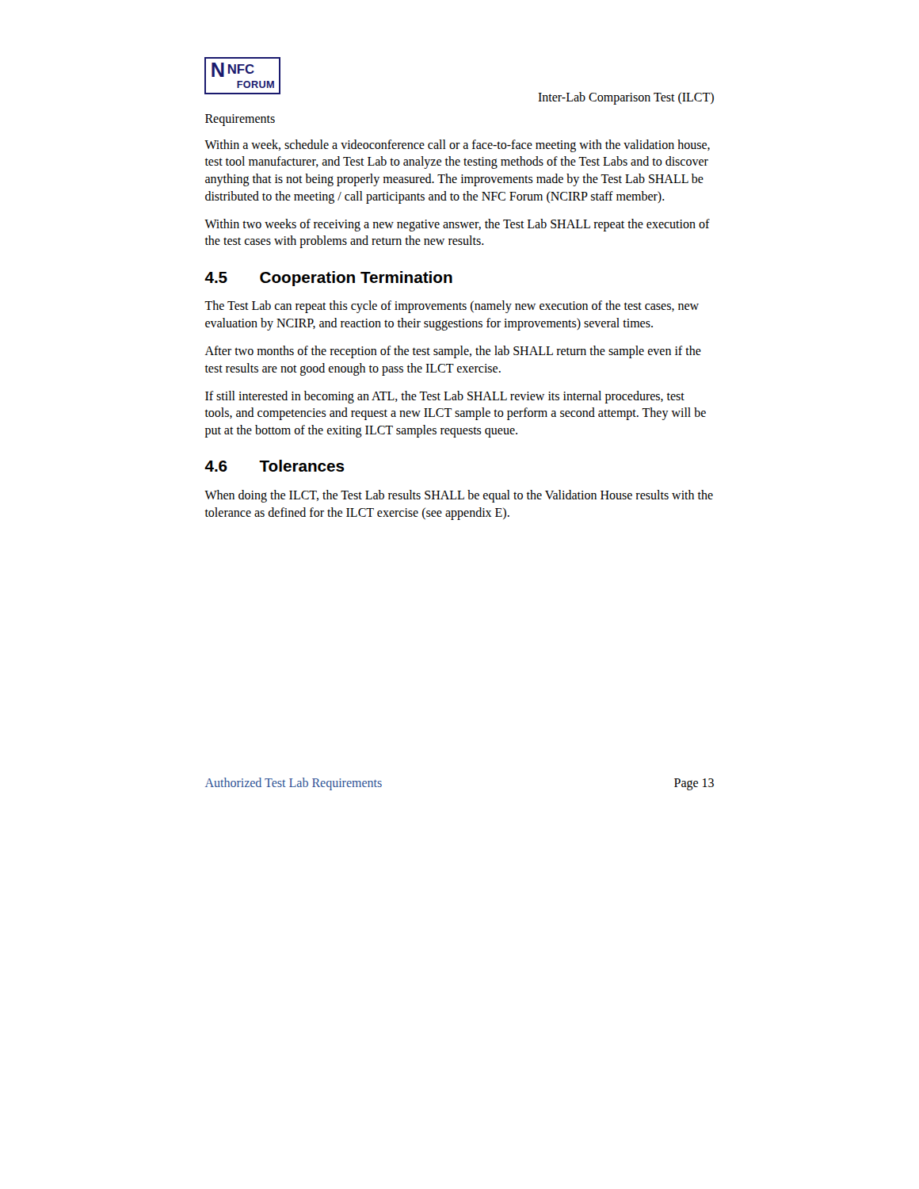N NFC
FORUM
Inter-Lab Comparison Test (ILCT)
Requirements
Within a week, schedule a videoconference call or a face-to-face meeting with the validation house, test tool manufacturer, and Test Lab to analyze the testing methods of the Test Labs and to discover anything that is not being properly measured. The improvements made by the Test Lab SHALL be distributed to the meeting / call participants and to the NFC Forum (NCIRP staff member).
Within two weeks of receiving a new negative answer, the Test Lab SHALL repeat the execution of the test cases with problems and return the new results.
4.5 Cooperation Termination
The Test Lab can repeat this cycle of improvements (namely new execution of the test cases, new evaluation by NCIRP, and reaction to their suggestions for improvements) several times.
After two months of the reception of the test sample, the lab SHALL return the sample even if the test results are not good enough to pass the ILCT exercise.
If still interested in becoming an ATL, the Test Lab SHALL review its internal procedures, test tools, and competencies and request a new ILCT sample to perform a second attempt. They will be put at the bottom of the exiting ILCT samples requests queue.
4.6 Tolerances
When doing the ILCT, the Test Lab results SHALL be equal to the Validation House results with the tolerance as defined for the ILCT exercise (see appendix E).
Authorized Test Lab Requirements
Page 13